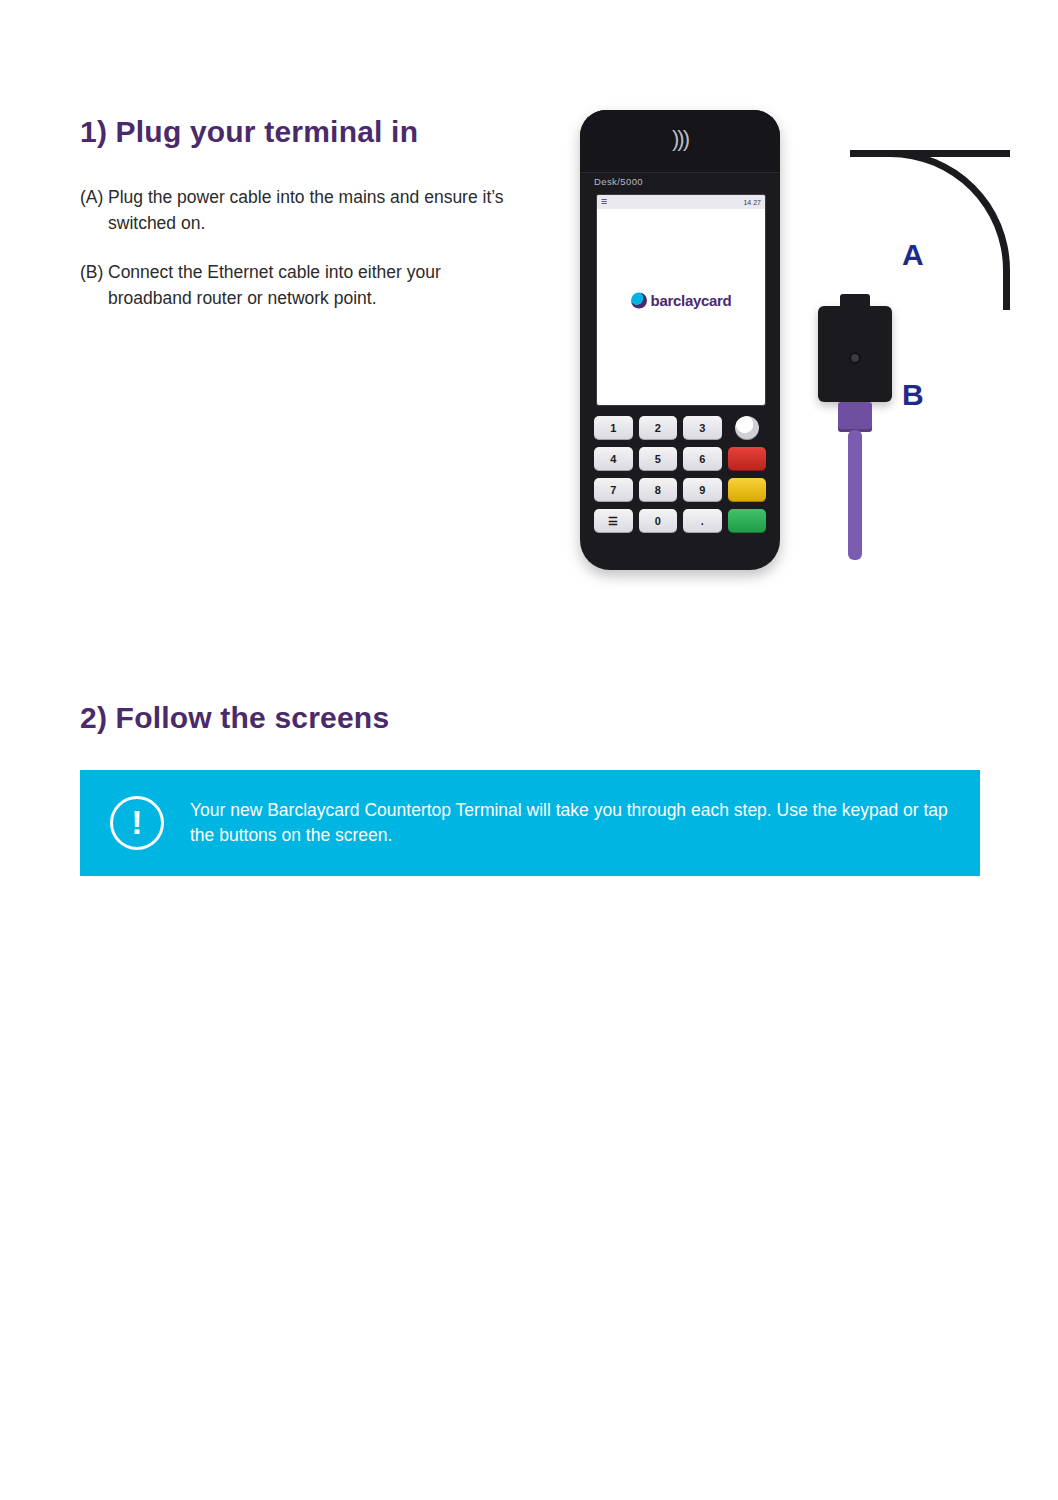1) Plug your terminal in
(A) Plug the power cable into the mains and ensure it’s switched on.
(B) Connect the Ethernet cable into either your broadband router or network point.
)))
Desk/5000
☰14 27
barclaycard
1
2
3
4
5
6
7
8
9
☰
0
.
A
B
2) Follow the screens
!
Your new Barclaycard Countertop Terminal will take you through each step. Use the keypad or tap the buttons on the screen.